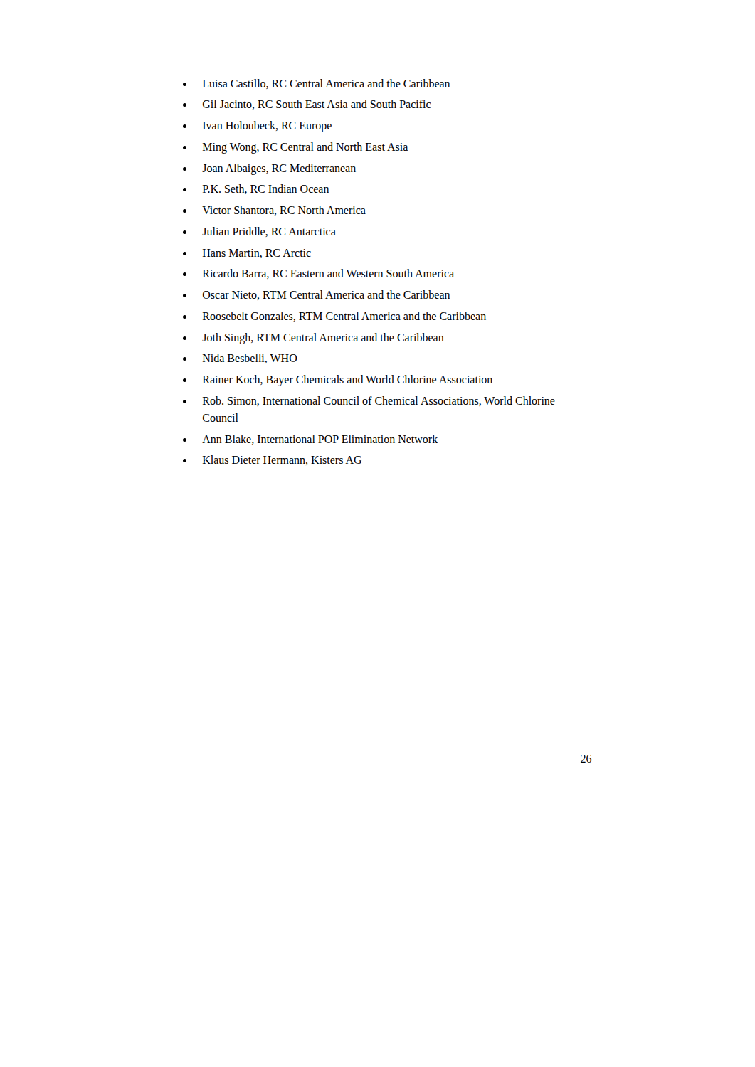Luisa Castillo, RC Central America and the Caribbean
Gil Jacinto, RC South East Asia and South Pacific
Ivan Holoubeck, RC Europe
Ming Wong, RC Central and North East Asia
Joan Albaiges, RC Mediterranean
P.K. Seth, RC Indian Ocean
Victor Shantora, RC North America
Julian Priddle, RC Antarctica
Hans Martin, RC Arctic
Ricardo Barra, RC Eastern and Western South America
Oscar Nieto, RTM Central America and the Caribbean
Roosebelt Gonzales, RTM Central America and the Caribbean
Joth Singh, RTM Central America and the Caribbean
Nida Besbelli, WHO
Rainer Koch, Bayer Chemicals and World Chlorine Association
Rob. Simon, International Council of Chemical Associations, World Chlorine Council
Ann Blake, International POP Elimination Network
Klaus Dieter Hermann, Kisters AG
26